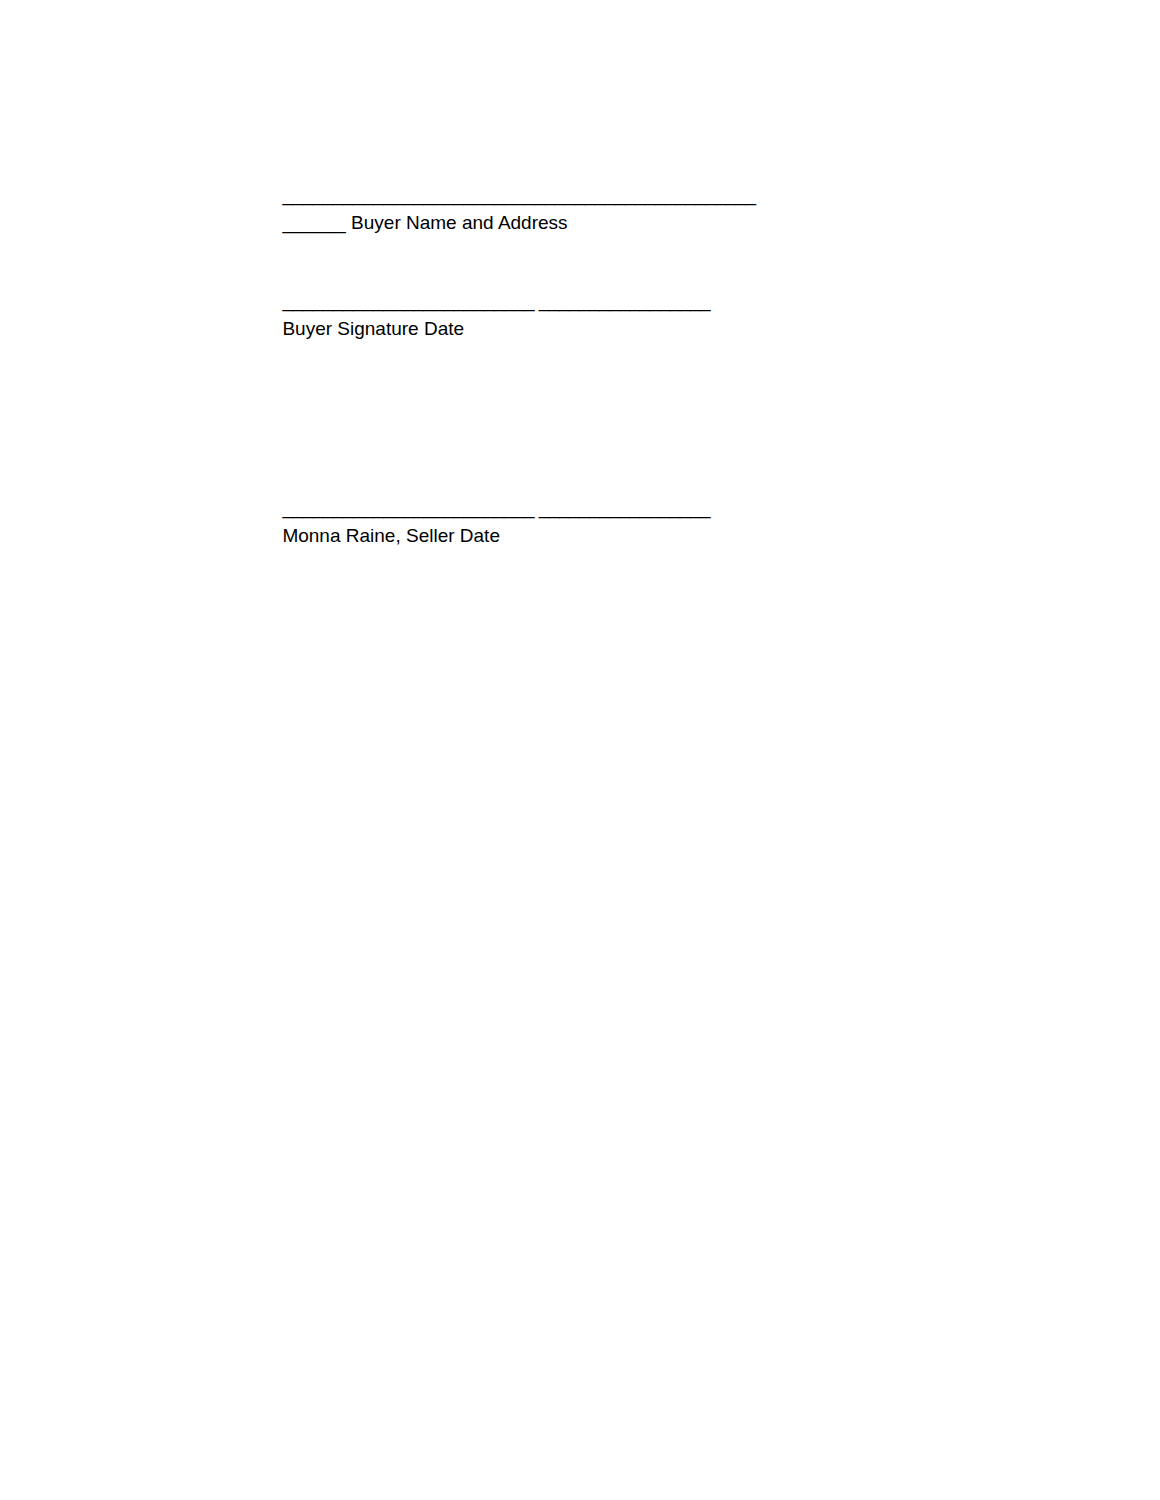_______________________________________________
______ Buyer Name and Address
_________________________ _________________
Buyer Signature Date
_________________________ _________________
Monna Raine, Seller Date